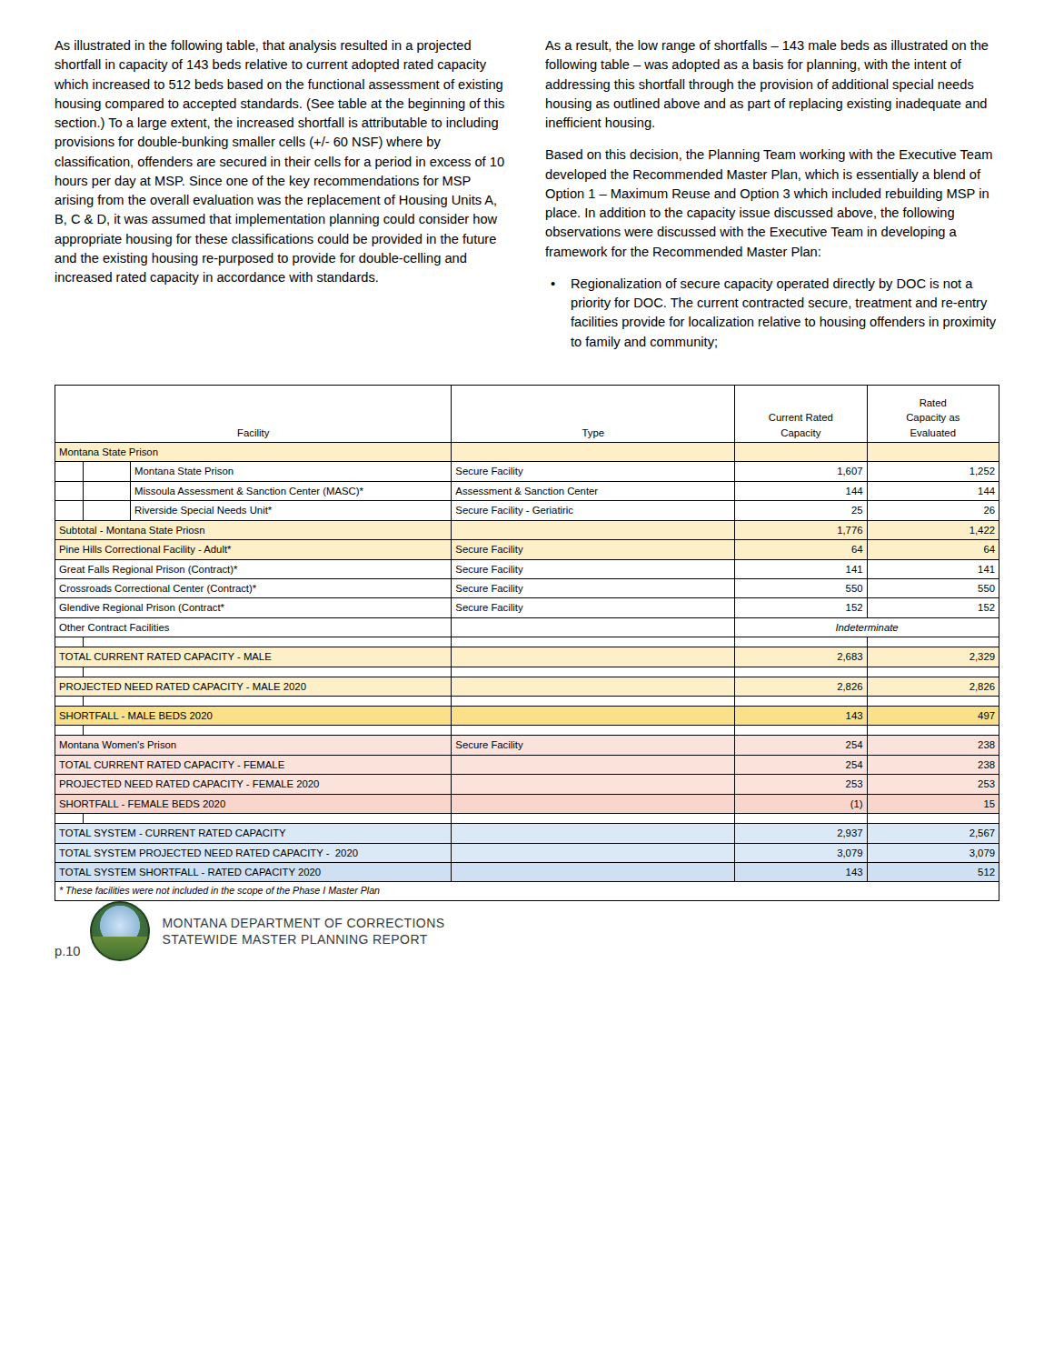As illustrated in the following table, that analysis resulted in a projected shortfall in capacity of 143 beds relative to current adopted rated capacity which increased to 512 beds based on the functional assessment of existing housing compared to accepted standards. (See table at the beginning of this section.) To a large extent, the increased shortfall is attributable to including provisions for double-bunking smaller cells (+/- 60 NSF) where by classification, offenders are secured in their cells for a period in excess of 10 hours per day at MSP. Since one of the key recommendations for MSP arising from the overall evaluation was the replacement of Housing Units A, B, C & D, it was assumed that implementation planning could consider how appropriate housing for these classifications could be provided in the future and the existing housing re-purposed to provide for double-celling and increased rated capacity in accordance with standards.
As a result, the low range of shortfalls – 143 male beds as illustrated on the following table – was adopted as a basis for planning, with the intent of addressing this shortfall through the provision of additional special needs housing as outlined above and as part of replacing existing inadequate and inefficient housing.
Based on this decision, the Planning Team working with the Executive Team developed the Recommended Master Plan, which is essentially a blend of Option 1 – Maximum Reuse and Option 3 which included rebuilding MSP in place. In addition to the capacity issue discussed above, the following observations were discussed with the Executive Team in developing a framework for the Recommended Master Plan:
Regionalization of secure capacity operated directly by DOC is not a priority for DOC. The current contracted secure, treatment and re-entry facilities provide for localization relative to housing offenders in proximity to family and community;
| Facility | Type | Current Rated Capacity | Rated Capacity as Evaluated |
| --- | --- | --- | --- |
| Montana State Prison | | | |
| | | Montana State Prison | Secure Facility | 1,607 | 1,252 |
| | | Missoula Assessment & Sanction Center (MASC)* | Assessment & Sanction Center | 144 | 144 |
| | | Riverside Special Needs Unit* | Secure Facility - Geriatiric | 25 | 26 |
| Subtotal - Montana State Priosn | | 1,776 | 1,422 |
| Pine Hills Correctional Facility - Adult* | Secure Facility | 64 | 64 |
| Great Falls Regional Prison (Contract)* | Secure Facility | 141 | 141 |
| Crossroads Correctional Center (Contract)* | Secure Facility | 550 | 550 |
| Glendive Regional Prison (Contract* | Secure Facility | 152 | 152 |
| Other Contract Facilities | | Indeterminate |
| TOTAL CURRENT RATED CAPACITY - MALE | | 2,683 | 2,329 |
| PROJECTED NEED RATED CAPACITY - MALE 2020 | | 2,826 | 2,826 |
| SHORTFALL - MALE BEDS 2020 | | 143 | 497 |
| Montana Women's Prison | Secure Facility | 254 | 238 |
| TOTAL CURRENT RATED CAPACITY - FEMALE | | 254 | 238 |
| PROJECTED NEED RATED CAPACITY - FEMALE 2020 | | 253 | 253 |
| SHORTFALL - FEMALE BEDS 2020 | | (1) | 15 |
| TOTAL SYSTEM - CURRENT RATED CAPACITY | | 2,937 | 2,567 |
| TOTAL SYSTEM PROJECTED NEED RATED CAPACITY - 2020 | | 3,079 | 3,079 |
| TOTAL SYSTEM SHORTFALL - RATED CAPACITY 2020 | | 143 | 512 |
| * These facilities were not included in the scope of the Phase I Master Plan |
p.10
MONTANA DEPARTMENT OF CORRECTIONS
STATEWIDE MASTER PLANNING REPORT